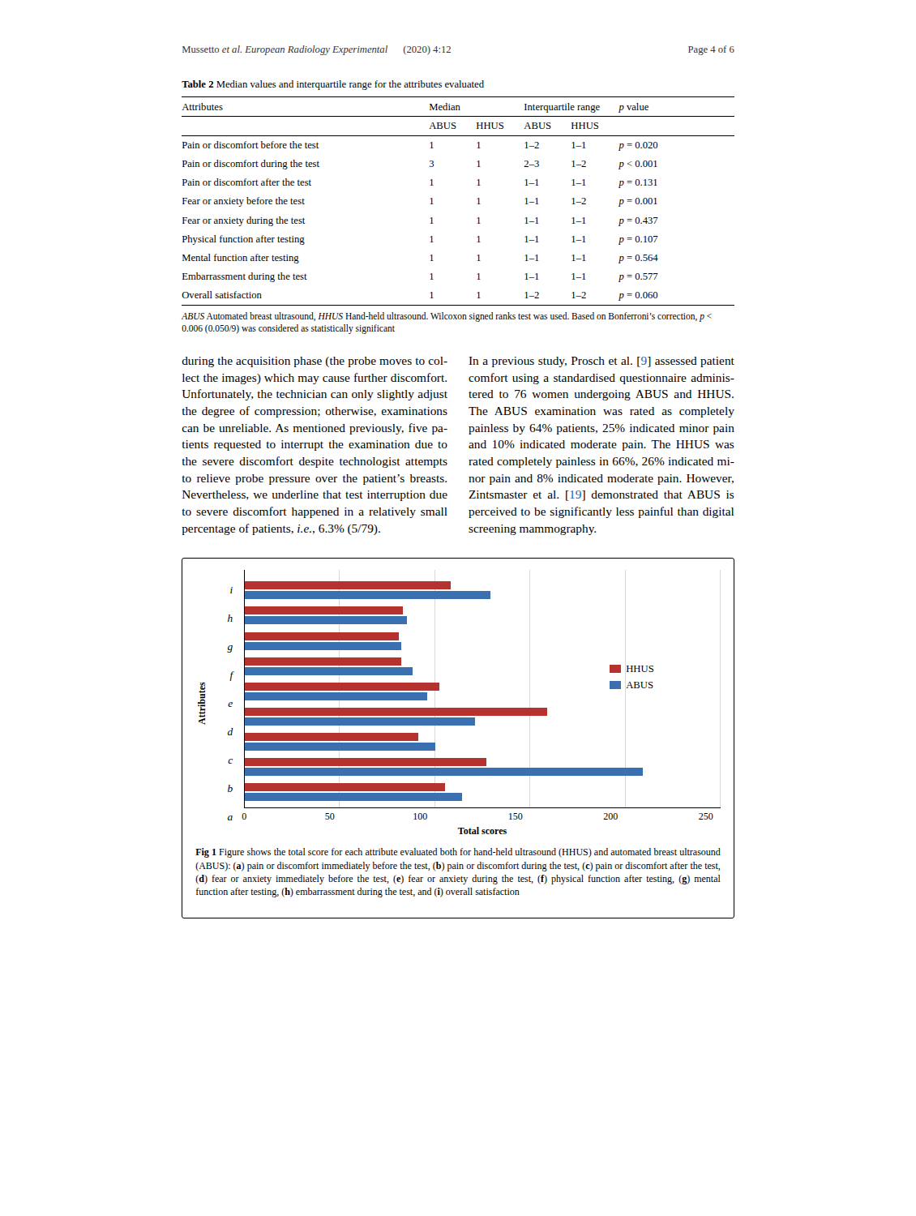Mussetto et al. European Radiology Experimental (2020) 4:12
Page 4 of 6
Table 2 Median values and interquartile range for the attributes evaluated
| Attributes | Median | Interquartile range | p value |
| --- | --- | --- | --- |
| | ABUS | HHUS | ABUS | HHUS | |
| Pain or discomfort before the test | 1 | 1 | 1–2 | 1–1 | p = 0.020 |
| Pain or discomfort during the test | 3 | 1 | 2–3 | 1–2 | p < 0.001 |
| Pain or discomfort after the test | 1 | 1 | 1–1 | 1–1 | p = 0.131 |
| Fear or anxiety before the test | 1 | 1 | 1–1 | 1–2 | p = 0.001 |
| Fear or anxiety during the test | 1 | 1 | 1–1 | 1–1 | p = 0.437 |
| Physical function after testing | 1 | 1 | 1–1 | 1–1 | p = 0.107 |
| Mental function after testing | 1 | 1 | 1–1 | 1–1 | p = 0.564 |
| Embarrassment during the test | 1 | 1 | 1–1 | 1–1 | p = 0.577 |
| Overall satisfaction | 1 | 1 | 1–2 | 1–2 | p = 0.060 |
ABUS Automated breast ultrasound, HHUS Hand-held ultrasound. Wilcoxon signed ranks test was used. Based on Bonferroni’s correction, p < 0.006 (0.050/9) was considered as statistically significant
during the acquisition phase (the probe moves to collect the images) which may cause further discomfort. Unfortunately, the technician can only slightly adjust the degree of compression; otherwise, examinations can be unreliable. As mentioned previously, five patients requested to interrupt the examination due to the severe discomfort despite technologist attempts to relieve probe pressure over the patient’s breasts. Nevertheless, we underline that test interruption due to severe discomfort happened in a relatively small percentage of patients, i.e., 6.3% (5/79).
In a previous study, Prosch et al. [9] assessed patient comfort using a standardised questionnaire administered to 76 women undergoing ABUS and HHUS. The ABUS examination was rated as completely painless by 64% patients, 25% indicated minor pain and 10% indicated moderate pain. The HHUS was rated completely painless in 66%, 26% indicated minor pain and 8% indicated moderate pain. However, Zintsmaster et al. [19] demonstrated that ABUS is perceived to be significantly less painful than digital screening mammography.
Attributes
i
h
g
f
e
d
c
b
a
HHUS
ABUS
050100150200250
Total scores
Fig 1 Figure shows the total score for each attribute evaluated both for hand-held ultrasound (HHUS) and automated breast ultrasound (ABUS): (a) pain or discomfort immediately before the test, (b) pain or discomfort during the test, (c) pain or discomfort after the test, (d) fear or anxiety immediately before the test, (e) fear or anxiety during the test, (f) physical function after testing, (g) mental function after testing, (h) embarrassment during the test, and (i) overall satisfaction